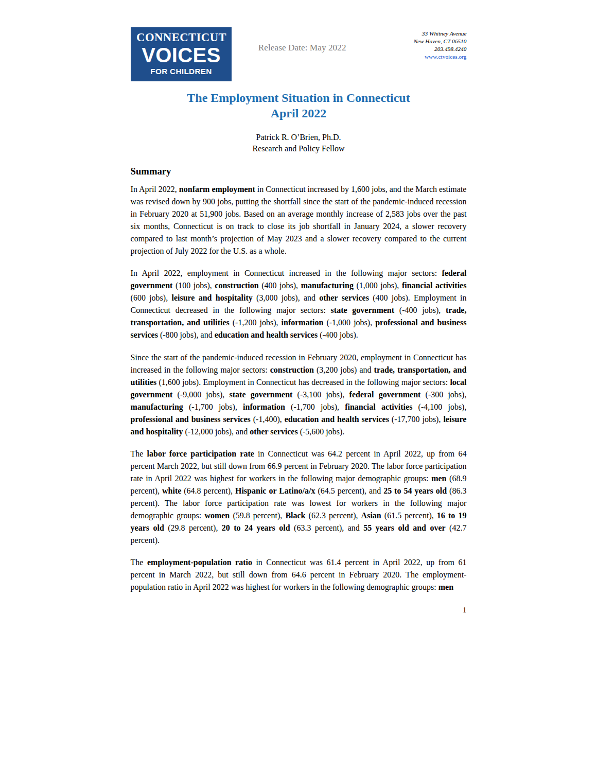CONNECTICUT VOICES FOR CHILDREN
Release Date: May 2022
33 Whitney Avenue
New Haven, CT 06510
203.498.4240
www.ctvoices.org
The Employment Situation in Connecticut
April 2022
Patrick R. O’Brien, Ph.D.
Research and Policy Fellow
Summary
In April 2022, nonfarm employment in Connecticut increased by 1,600 jobs, and the March estimate was revised down by 900 jobs, putting the shortfall since the start of the pandemic-induced recession in February 2020 at 51,900 jobs. Based on an average monthly increase of 2,583 jobs over the past six months, Connecticut is on track to close its job shortfall in January 2024, a slower recovery compared to last month’s projection of May 2023 and a slower recovery compared to the current projection of July 2022 for the U.S. as a whole.
In April 2022, employment in Connecticut increased in the following major sectors: federal government (100 jobs), construction (400 jobs), manufacturing (1,000 jobs), financial activities (600 jobs), leisure and hospitality (3,000 jobs), and other services (400 jobs). Employment in Connecticut decreased in the following major sectors: state government (-400 jobs), trade, transportation, and utilities (-1,200 jobs), information (-1,000 jobs), professional and business services (-800 jobs), and education and health services (-400 jobs).
Since the start of the pandemic-induced recession in February 2020, employment in Connecticut has increased in the following major sectors: construction (3,200 jobs) and trade, transportation, and utilities (1,600 jobs). Employment in Connecticut has decreased in the following major sectors: local government (-9,000 jobs), state government (-3,100 jobs), federal government (-300 jobs), manufacturing (-1,700 jobs), information (-1,700 jobs), financial activities (-4,100 jobs), professional and business services (-1,400), education and health services (-17,700 jobs), leisure and hospitality (-12,000 jobs), and other services (-5,600 jobs).
The labor force participation rate in Connecticut was 64.2 percent in April 2022, up from 64 percent March 2022, but still down from 66.9 percent in February 2020. The labor force participation rate in April 2022 was highest for workers in the following major demographic groups: men (68.9 percent), white (64.8 percent), Hispanic or Latino/a/x (64.5 percent), and 25 to 54 years old (86.3 percent). The labor force participation rate was lowest for workers in the following major demographic groups: women (59.8 percent), Black (62.3 percent), Asian (61.5 percent), 16 to 19 years old (29.8 percent), 20 to 24 years old (63.3 percent), and 55 years old and over (42.7 percent).
The employment-population ratio in Connecticut was 61.4 percent in April 2022, up from 61 percent in March 2022, but still down from 64.6 percent in February 2020. The employment-population ratio in April 2022 was highest for workers in the following demographic groups: men
1